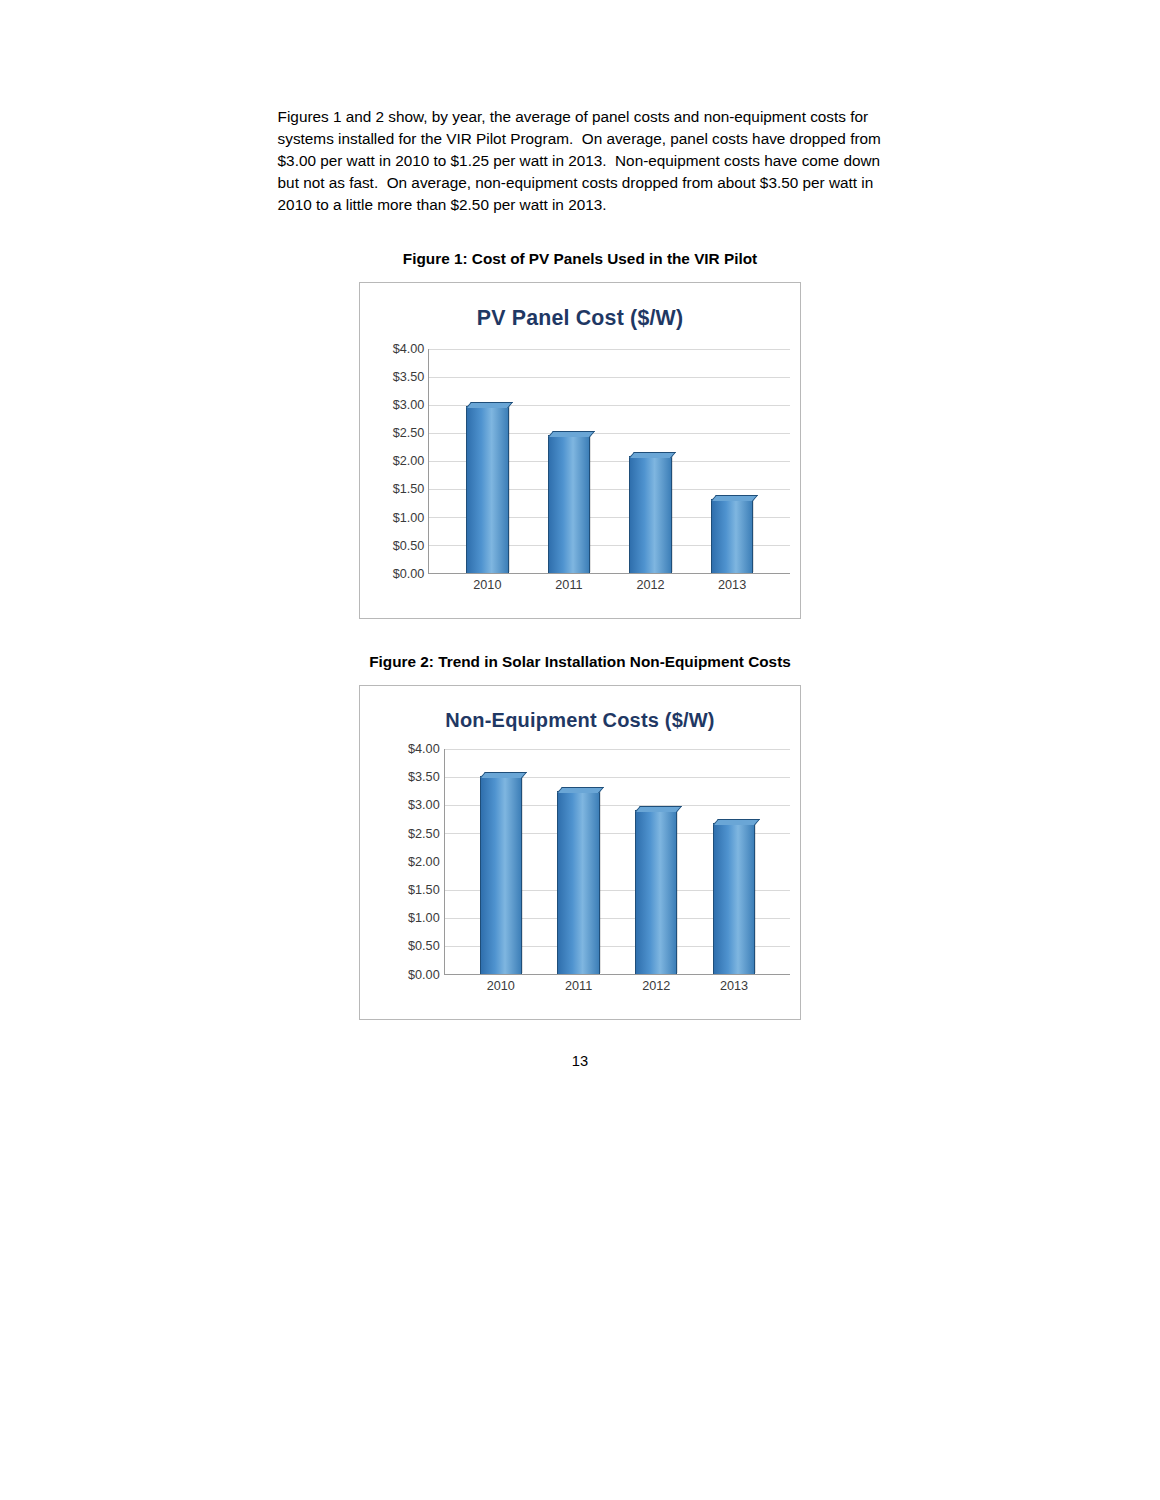Figures 1 and 2 show, by year, the average of panel costs and non-equipment costs for systems installed for the VIR Pilot Program. On average, panel costs have dropped from $3.00 per watt in 2010 to $1.25 per watt in 2013. Non-equipment costs have come down but not as fast. On average, non-equipment costs dropped from about $3.50 per watt in 2010 to a little more than $2.50 per watt in 2013.
Figure 1: Cost of PV Panels Used in the VIR Pilot
PV Panel Cost ($/W)
$4.00 $3.50 $3.00 $2.50 $2.00 $1.50 $1.00 $0.50 $0.00
2010 2011 2012 2013
Figure 2: Trend in Solar Installation Non-Equipment Costs
Non-Equipment Costs ($/W)
$4.00 $3.50 $3.00 $2.50 $2.00 $1.50 $1.00 $0.50 $0.00
2010 2011 2012 2013
13